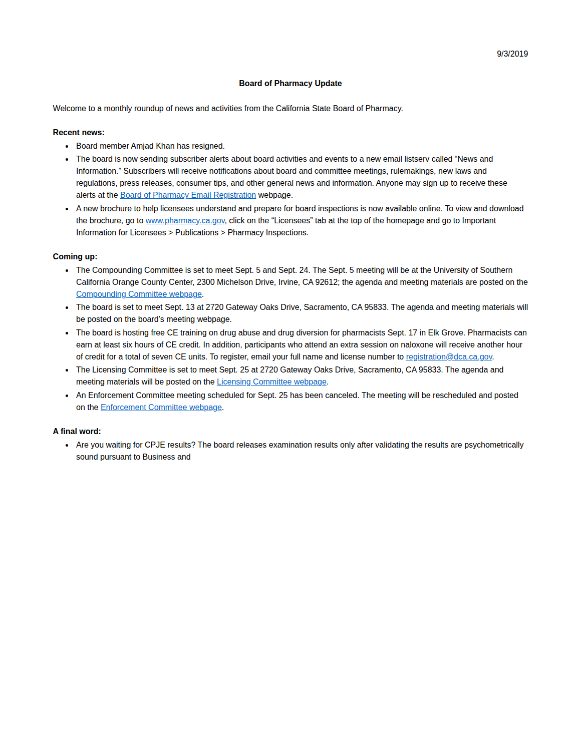9/3/2019
Board of Pharmacy Update
Welcome to a monthly roundup of news and activities from the California State Board of Pharmacy.
Recent news:
Board member Amjad Khan has resigned.
The board is now sending subscriber alerts about board activities and events to a new email listserv called “News and Information.” Subscribers will receive notifications about board and committee meetings, rulemakings, new laws and regulations, press releases, consumer tips, and other general news and information. Anyone may sign up to receive these alerts at the Board of Pharmacy Email Registration webpage.
A new brochure to help licensees understand and prepare for board inspections is now available online. To view and download the brochure, go to www.pharmacy.ca.gov, click on the “Licensees” tab at the top of the homepage and go to Important Information for Licensees > Publications > Pharmacy Inspections.
Coming up:
The Compounding Committee is set to meet Sept. 5 and Sept. 24. The Sept. 5 meeting will be at the University of Southern California Orange County Center, 2300 Michelson Drive, Irvine, CA 92612; the agenda and meeting materials are posted on the Compounding Committee webpage.
The board is set to meet Sept. 13 at 2720 Gateway Oaks Drive, Sacramento, CA 95833. The agenda and meeting materials will be posted on the board’s meeting webpage.
The board is hosting free CE training on drug abuse and drug diversion for pharmacists Sept. 17 in Elk Grove. Pharmacists can earn at least six hours of CE credit. In addition, participants who attend an extra session on naloxone will receive another hour of credit for a total of seven CE units. To register, email your full name and license number to registration@dca.ca.gov.
The Licensing Committee is set to meet Sept. 25 at 2720 Gateway Oaks Drive, Sacramento, CA 95833. The agenda and meeting materials will be posted on the Licensing Committee webpage.
An Enforcement Committee meeting scheduled for Sept. 25 has been canceled. The meeting will be rescheduled and posted on the Enforcement Committee webpage.
A final word:
Are you waiting for CPJE results? The board releases examination results only after validating the results are psychometrically sound pursuant to Business and